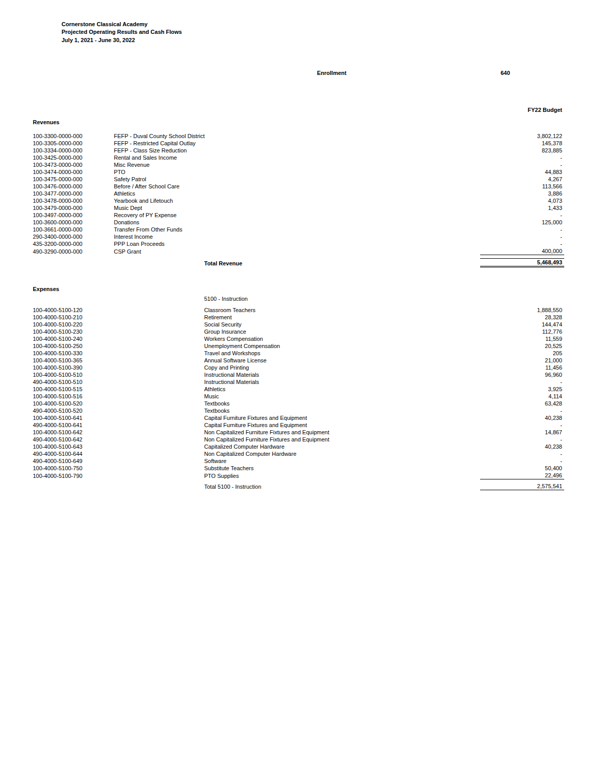Cornerstone Classical Academy
Projected Operating Results and Cash Flows
July 1, 2021 - June 30, 2022
| | Enrollment | 640 |
| | | FY22 Budget |
| Revenues | | |
| 100-3300-0000-000 | FEFP - Duval County School District | 3,802,122 |
| 100-3305-0000-000 | FEFP - Restricted Capital Outlay | 145,378 |
| 100-3334-0000-000 | FEFP - Class Size Reduction | 823,885 |
| 100-3425-0000-000 | Rental and Sales Income | - |
| 100-3473-0000-000 | Misc Revenue | - |
| 100-3474-0000-000 | PTO | 44,883 |
| 100-3475-0000-000 | Safety Patrol | 4,267 |
| 100-3476-0000-000 | Before / After School Care | 113,566 |
| 100-3477-0000-000 | Athletics | 3,886 |
| 100-3478-0000-000 | Yearbook and Lifetouch | 4,073 |
| 100-3479-0000-000 | Music Dept | 1,433 |
| 100-3497-0000-000 | Recovery of PY Expense | - |
| 100-3600-0000-000 | Donations | 125,000 |
| 100-3661-0000-000 | Transfer From Other Funds | - |
| 290-3400-0000-000 | Interest Income | - |
| 435-3200-0000-000 | PPP Loan Proceeds | - |
| 490-3290-0000-000 | CSP Grant | 400,000 |
| | Total Revenue | 5,468,493 |
| Expenses | | |
| | 5100 - Instruction | |
| 100-4000-5100-120 | Classroom Teachers | 1,888,550 |
| 100-4000-5100-210 | Retirement | 28,328 |
| 100-4000-5100-220 | Social Security | 144,474 |
| 100-4000-5100-230 | Group Insurance | 112,776 |
| 100-4000-5100-240 | Workers Compensation | 11,559 |
| 100-4000-5100-250 | Unemployment Compensation | 20,525 |
| 100-4000-5100-330 | Travel and Workshops | 205 |
| 100-4000-5100-365 | Annual Software License | 21,000 |
| 100-4000-5100-390 | Copy and Printing | 11,456 |
| 100-4000-5100-510 | Instructional Materials | 96,960 |
| 490-4000-5100-510 | Instructional Materials | - |
| 100-4000-5100-515 | Athletics | 3,925 |
| 100-4000-5100-516 | Music | 4,114 |
| 100-4000-5100-520 | Textbooks | 63,428 |
| 490-4000-5100-520 | Textbooks | - |
| 100-4000-5100-641 | Capital Furniture Fixtures and Equipment | 40,238 |
| 490-4000-5100-641 | Capital Furniture Fixtures and Equipment | - |
| 100-4000-5100-642 | Non Capitalized Furniture Fixtures and Equipment | 14,867 |
| 490-4000-5100-642 | Non Capitalized Furniture Fixtures and Equipment | - |
| 100-4000-5100-643 | Capitalized Computer Hardware | 40,238 |
| 490-4000-5100-644 | Non Capitalized Computer Hardware | - |
| 490-4000-5100-649 | Software | - |
| 100-4000-5100-750 | Substitute Teachers | 50,400 |
| 100-4000-5100-790 | PTO Supplies | 22,496 |
| | Total 5100 - Instruction | 2,575,541 |